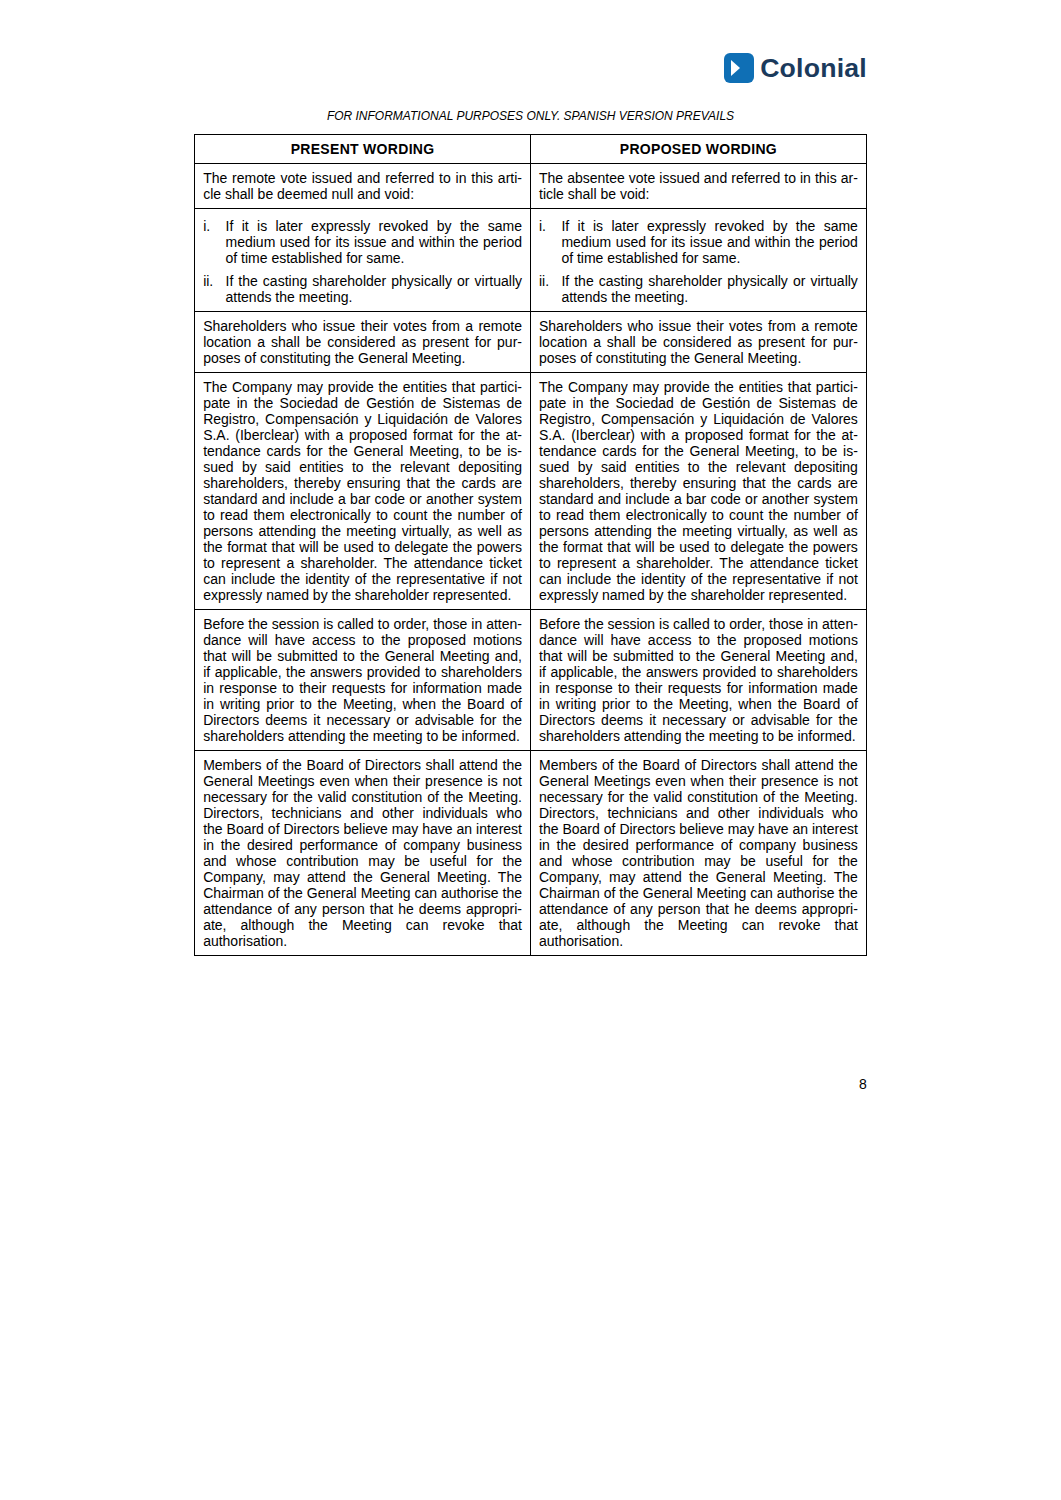Colonial
FOR INFORMATIONAL PURPOSES ONLY. SPANISH VERSION PREVAILS
| PRESENT WORDING | PROPOSED WORDING |
| --- | --- |
| The remote vote issued and referred to in this article shall be deemed null and void: | The absentee vote issued and referred to in this article shall be void: |
| i. If it is later expressly revoked by the same medium used for its issue and within the period of time established for same. ii. If the casting shareholder physically or virtually attends the meeting. | i. If it is later expressly revoked by the same medium used for its issue and within the period of time established for same. ii. If the casting shareholder physically or virtually attends the meeting. |
| Shareholders who issue their votes from a remote location a shall be considered as present for purposes of constituting the General Meeting. | Shareholders who issue their votes from a remote location a shall be considered as present for purposes of constituting the General Meeting. |
| The Company may provide the entities that participate in the Sociedad de Gestión de Sistemas de Registro, Compensación y Liquidación de Valores S.A. (Iberclear) with a proposed format for the attendance cards for the General Meeting, to be issued by said entities to the relevant depositing shareholders, thereby ensuring that the cards are standard and include a bar code or another system to read them electronically to count the number of persons attending the meeting virtually, as well as the format that will be used to delegate the powers to represent a shareholder. The attendance ticket can include the identity of the representative if not expressly named by the shareholder represented. | The Company may provide the entities that participate in the Sociedad de Gestión de Sistemas de Registro, Compensación y Liquidación de Valores S.A. (Iberclear) with a proposed format for the attendance cards for the General Meeting, to be issued by said entities to the relevant depositing shareholders, thereby ensuring that the cards are standard and include a bar code or another system to read them electronically to count the number of persons attending the meeting virtually, as well as the format that will be used to delegate the powers to represent a shareholder. The attendance ticket can include the identity of the representative if not expressly named by the shareholder represented. |
| Before the session is called to order, those in attendance will have access to the proposed motions that will be submitted to the General Meeting and, if applicable, the answers provided to shareholders in response to their requests for information made in writing prior to the Meeting, when the Board of Directors deems it necessary or advisable for the shareholders attending the meeting to be informed. | Before the session is called to order, those in attendance will have access to the proposed motions that will be submitted to the General Meeting and, if applicable, the answers provided to shareholders in response to their requests for information made in writing prior to the Meeting, when the Board of Directors deems it necessary or advisable for the shareholders attending the meeting to be informed. |
| Members of the Board of Directors shall attend the General Meetings even when their presence is not necessary for the valid constitution of the Meeting. Directors, technicians and other individuals who the Board of Directors believe may have an interest in the desired performance of company business and whose contribution may be useful for the Company, may attend the General Meeting. The Chairman of the General Meeting can authorise the attendance of any person that he deems appropriate, although the Meeting can revoke that authorisation. | Members of the Board of Directors shall attend the General Meetings even when their presence is not necessary for the valid constitution of the Meeting. Directors, technicians and other individuals who the Board of Directors believe may have an interest in the desired performance of company business and whose contribution may be useful for the Company, may attend the General Meeting. The Chairman of the General Meeting can authorise the attendance of any person that he deems appropriate, although the Meeting can revoke that authorisation. |
8